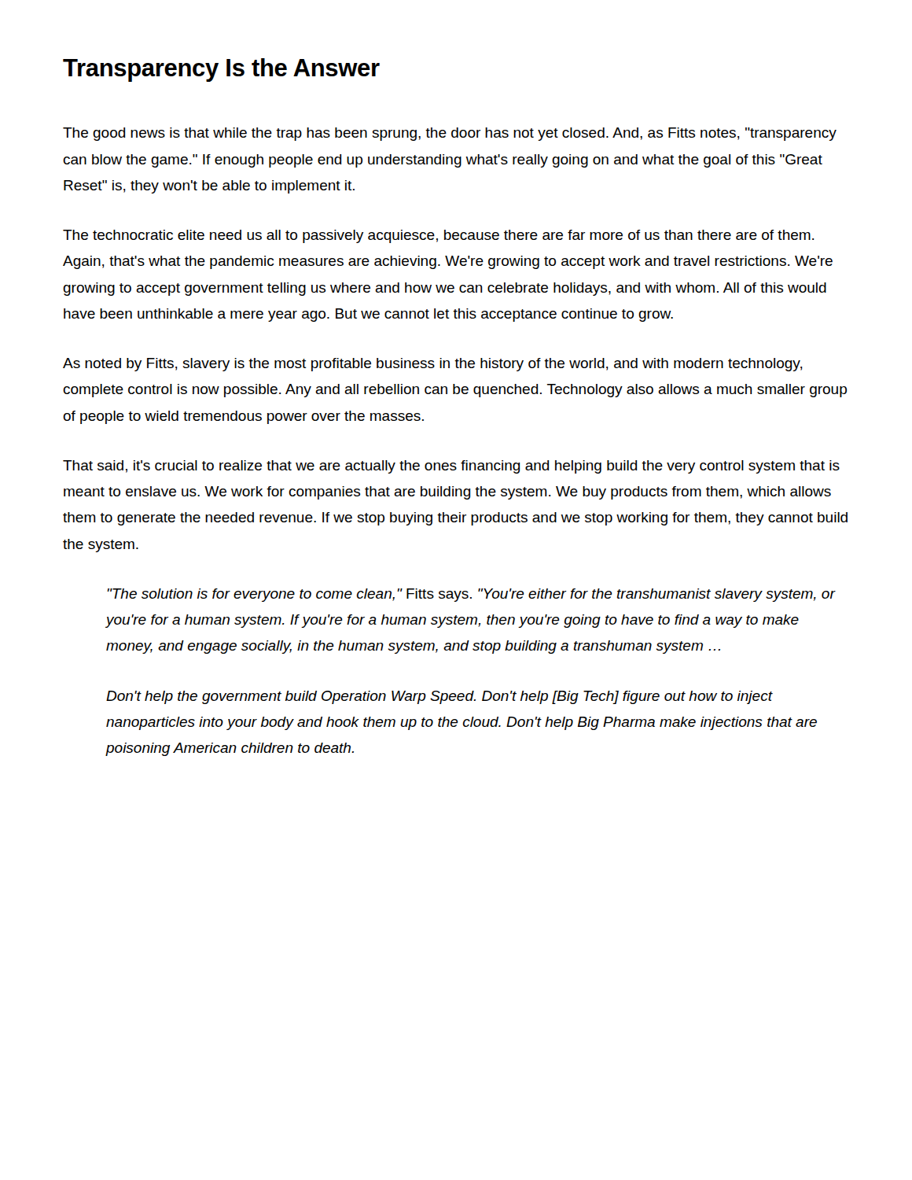Transparency Is the Answer
The good news is that while the trap has been sprung, the door has not yet closed. And, as Fitts notes, "transparency can blow the game." If enough people end up understanding what's really going on and what the goal of this "Great Reset" is, they won't be able to implement it.
The technocratic elite need us all to passively acquiesce, because there are far more of us than there are of them. Again, that's what the pandemic measures are achieving. We're growing to accept work and travel restrictions. We're growing to accept government telling us where and how we can celebrate holidays, and with whom. All of this would have been unthinkable a mere year ago. But we cannot let this acceptance continue to grow.
As noted by Fitts, slavery is the most profitable business in the history of the world, and with modern technology, complete control is now possible. Any and all rebellion can be quenched. Technology also allows a much smaller group of people to wield tremendous power over the masses.
That said, it's crucial to realize that we are actually the ones financing and helping build the very control system that is meant to enslave us. We work for companies that are building the system. We buy products from them, which allows them to generate the needed revenue. If we stop buying their products and we stop working for them, they cannot build the system.
"The solution is for everyone to come clean," Fitts says. "You're either for the transhumanist slavery system, or you're for a human system. If you're for a human system, then you're going to have to find a way to make money, and engage socially, in the human system, and stop building a transhuman system …
Don't help the government build Operation Warp Speed. Don't help [Big Tech] figure out how to inject nanoparticles into your body and hook them up to the cloud. Don't help Big Pharma make injections that are poisoning American children to death.